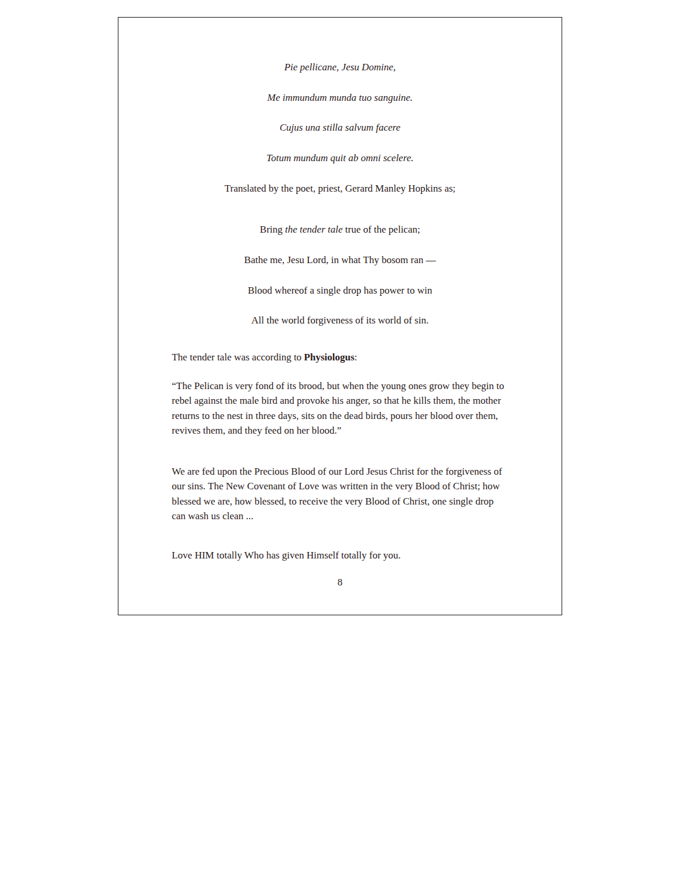Pie pellicane, Jesu Domine,
Me immundum munda tuo sanguine.
Cujus una stilla salvum facere
Totum mundum quit ab omni scelere.
Translated by the poet, priest, Gerard Manley Hopkins as;
Bring the tender tale true of the pelican;
Bathe me, Jesu Lord, in what Thy bosom ran —
Blood whereof a single drop has power to win
All the world forgiveness of its world of sin.
The tender tale was according to Physiologus:
“The Pelican is very fond of its brood, but when the young ones grow they begin to rebel against the male bird and provoke his anger, so that he kills them, the mother returns to the nest in three days, sits on the dead birds, pours her blood over them, revives them, and they feed on her blood.”
We are fed upon the Precious Blood of our Lord Jesus Christ for the forgiveness of our sins. The New Covenant of Love was written in the very Blood of Christ; how blessed we are, how blessed, to receive the very Blood of Christ, one single drop can wash us clean ...
Love HIM totally Who has given Himself totally for you.
8